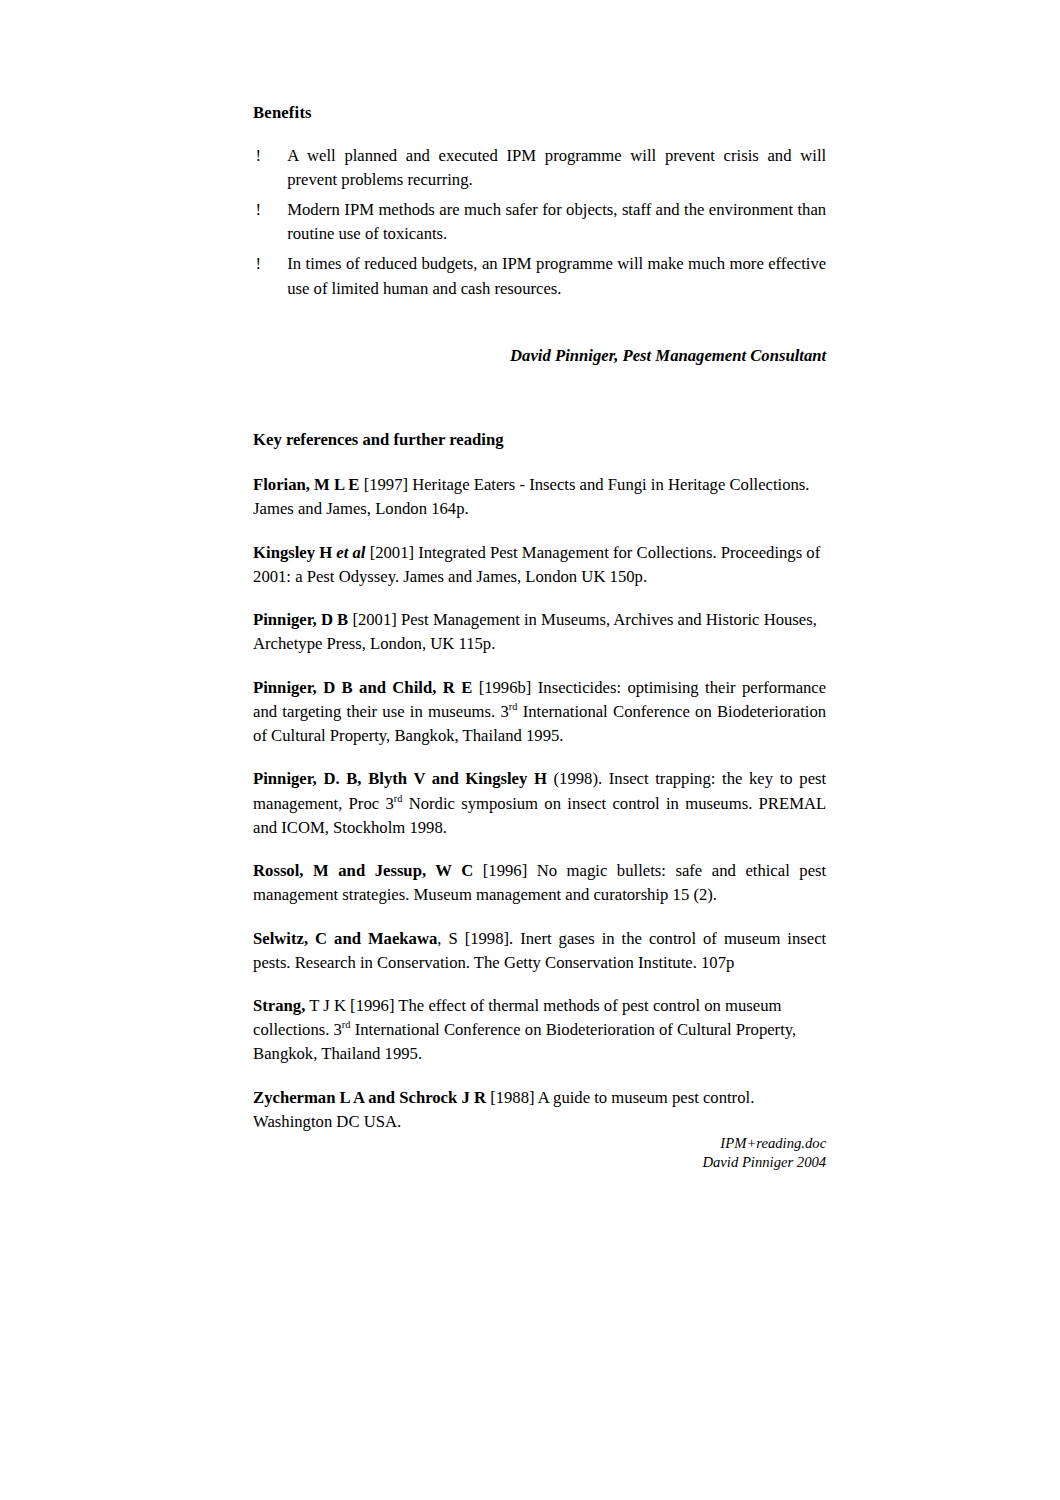Benefits
A well planned and executed IPM programme will prevent crisis and will prevent problems recurring.
Modern IPM methods are much safer for objects, staff and the environment than routine use of toxicants.
In times of reduced budgets, an IPM programme will make much more effective use of limited human and cash resources.
David Pinniger, Pest Management Consultant
Key references and further reading
Florian, M L E [1997] Heritage Eaters - Insects and Fungi in Heritage Collections. James and James, London 164p.
Kingsley H et al [2001] Integrated Pest Management for Collections. Proceedings of 2001: a Pest Odyssey. James and James, London UK 150p.
Pinniger, D B [2001] Pest Management in Museums, Archives and Historic Houses, Archetype Press, London, UK 115p.
Pinniger, D B and Child, R E [1996b] Insecticides: optimising their performance and targeting their use in museums. 3rd International Conference on Biodeterioration of Cultural Property, Bangkok, Thailand 1995.
Pinniger, D. B, Blyth V and Kingsley H (1998). Insect trapping: the key to pest management, Proc 3rd Nordic symposium on insect control in museums. PREMAL and ICOM, Stockholm 1998.
Rossol, M and Jessup, W C [1996] No magic bullets: safe and ethical pest management strategies. Museum management and curatorship 15 (2).
Selwitz, C and Maekawa, S [1998]. Inert gases in the control of museum insect pests. Research in Conservation. The Getty Conservation Institute. 107p
Strang, T J K [1996] The effect of thermal methods of pest control on museum collections. 3rd International Conference on Biodeterioration of Cultural Property, Bangkok, Thailand 1995.
Zycherman L A and Schrock J R [1988] A guide to museum pest control. Washington DC USA.
IPM+reading.doc
David Pinniger 2004